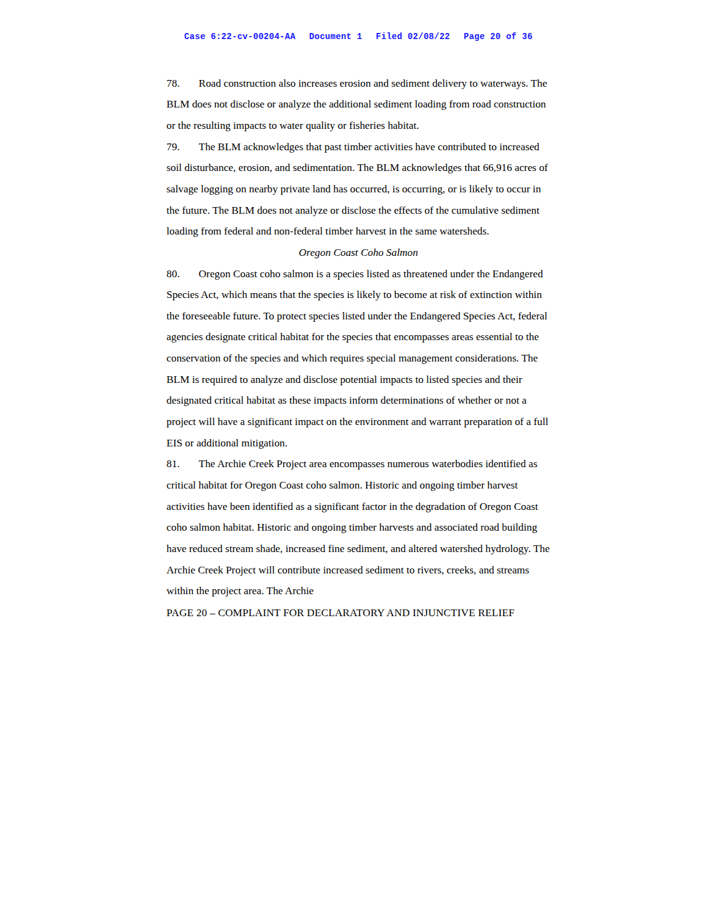Case 6:22-cv-00204-AA Document 1 Filed 02/08/22 Page 20 of 36
78. Road construction also increases erosion and sediment delivery to waterways. The BLM does not disclose or analyze the additional sediment loading from road construction or the resulting impacts to water quality or fisheries habitat.
79. The BLM acknowledges that past timber activities have contributed to increased soil disturbance, erosion, and sedimentation. The BLM acknowledges that 66,916 acres of salvage logging on nearby private land has occurred, is occurring, or is likely to occur in the future. The BLM does not analyze or disclose the effects of the cumulative sediment loading from federal and non-federal timber harvest in the same watersheds.
Oregon Coast Coho Salmon
80. Oregon Coast coho salmon is a species listed as threatened under the Endangered Species Act, which means that the species is likely to become at risk of extinction within the foreseeable future. To protect species listed under the Endangered Species Act, federal agencies designate critical habitat for the species that encompasses areas essential to the conservation of the species and which requires special management considerations. The BLM is required to analyze and disclose potential impacts to listed species and their designated critical habitat as these impacts inform determinations of whether or not a project will have a significant impact on the environment and warrant preparation of a full EIS or additional mitigation.
81. The Archie Creek Project area encompasses numerous waterbodies identified as critical habitat for Oregon Coast coho salmon. Historic and ongoing timber harvest activities have been identified as a significant factor in the degradation of Oregon Coast coho salmon habitat. Historic and ongoing timber harvests and associated road building have reduced stream shade, increased fine sediment, and altered watershed hydrology. The Archie Creek Project will contribute increased sediment to rivers, creeks, and streams within the project area. The Archie
PAGE 20 – COMPLAINT FOR DECLARATORY AND INJUNCTIVE RELIEF